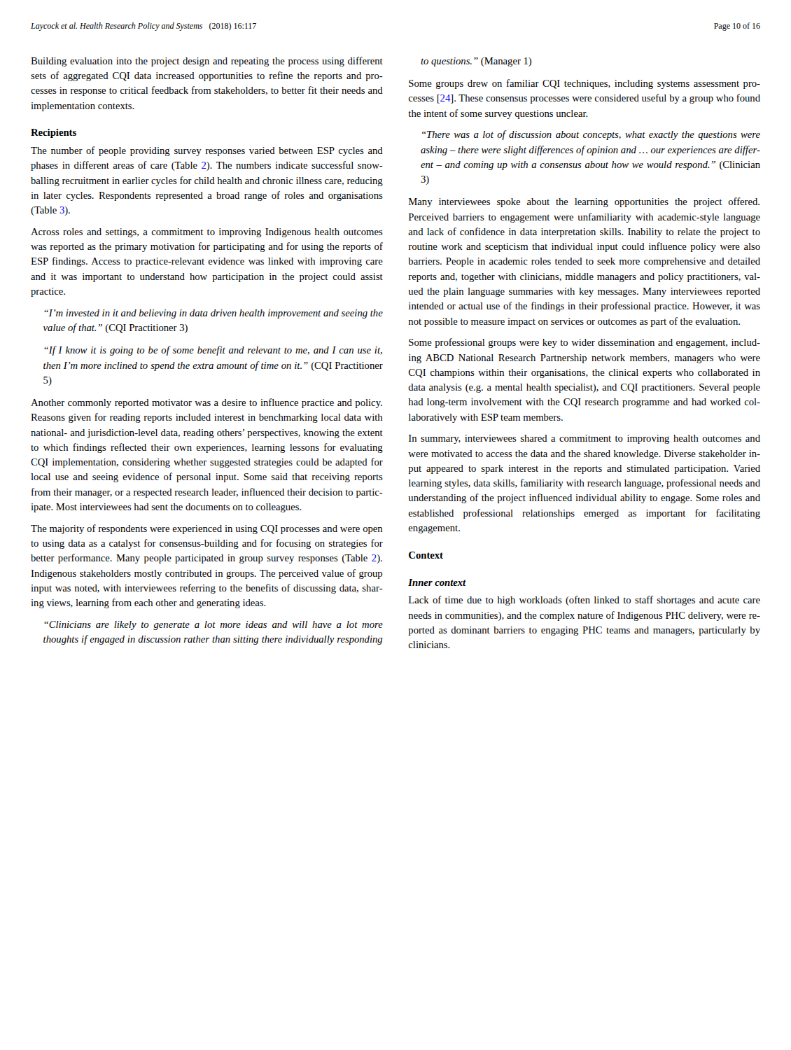Laycock et al. Health Research Policy and Systems (2018) 16:117
Page 10 of 16
Building evaluation into the project design and repeating the process using different sets of aggregated CQI data increased opportunities to refine the reports and processes in response to critical feedback from stakeholders, to better fit their needs and implementation contexts.
Recipients
The number of people providing survey responses varied between ESP cycles and phases in different areas of care (Table 2). The numbers indicate successful snowballing recruitment in earlier cycles for child health and chronic illness care, reducing in later cycles. Respondents represented a broad range of roles and organisations (Table 3).
Across roles and settings, a commitment to improving Indigenous health outcomes was reported as the primary motivation for participating and for using the reports of ESP findings. Access to practice-relevant evidence was linked with improving care and it was important to understand how participation in the project could assist practice.
“I’m invested in it and believing in data driven health improvement and seeing the value of that.” (CQI Practitioner 3)
“If I know it is going to be of some benefit and relevant to me, and I can use it, then I’m more inclined to spend the extra amount of time on it.” (CQI Practitioner 5)
Another commonly reported motivator was a desire to influence practice and policy. Reasons given for reading reports included interest in benchmarking local data with national- and jurisdiction-level data, reading others’ perspectives, knowing the extent to which findings reflected their own experiences, learning lessons for evaluating CQI implementation, considering whether suggested strategies could be adapted for local use and seeing evidence of personal input. Some said that receiving reports from their manager, or a respected research leader, influenced their decision to participate. Most interviewees had sent the documents on to colleagues.
The majority of respondents were experienced in using CQI processes and were open to using data as a catalyst for consensus-building and for focusing on strategies for better performance. Many people participated in group survey responses (Table 2). Indigenous stakeholders mostly contributed in groups. The perceived value of group input was noted, with interviewees referring to the benefits of discussing data, sharing views, learning from each other and generating ideas.
“Clinicians are likely to generate a lot more ideas and will have a lot more thoughts if engaged in discussion rather than sitting there individually responding to questions.” (Manager 1)
Some groups drew on familiar CQI techniques, including systems assessment processes [24]. These consensus processes were considered useful by a group who found the intent of some survey questions unclear.
“There was a lot of discussion about concepts, what exactly the questions were asking – there were slight differences of opinion and … our experiences are different – and coming up with a consensus about how we would respond.” (Clinician 3)
Many interviewees spoke about the learning opportunities the project offered. Perceived barriers to engagement were unfamiliarity with academic-style language and lack of confidence in data interpretation skills. Inability to relate the project to routine work and scepticism that individual input could influence policy were also barriers. People in academic roles tended to seek more comprehensive and detailed reports and, together with clinicians, middle managers and policy practitioners, valued the plain language summaries with key messages. Many interviewees reported intended or actual use of the findings in their professional practice. However, it was not possible to measure impact on services or outcomes as part of the evaluation.
Some professional groups were key to wider dissemination and engagement, including ABCD National Research Partnership network members, managers who were CQI champions within their organisations, the clinical experts who collaborated in data analysis (e.g. a mental health specialist), and CQI practitioners. Several people had long-term involvement with the CQI research programme and had worked collaboratively with ESP team members.
In summary, interviewees shared a commitment to improving health outcomes and were motivated to access the data and the shared knowledge. Diverse stakeholder input appeared to spark interest in the reports and stimulated participation. Varied learning styles, data skills, familiarity with research language, professional needs and understanding of the project influenced individual ability to engage. Some roles and established professional relationships emerged as important for facilitating engagement.
Context
Inner context
Lack of time due to high workloads (often linked to staff shortages and acute care needs in communities), and the complex nature of Indigenous PHC delivery, were reported as dominant barriers to engaging PHC teams and managers, particularly by clinicians.